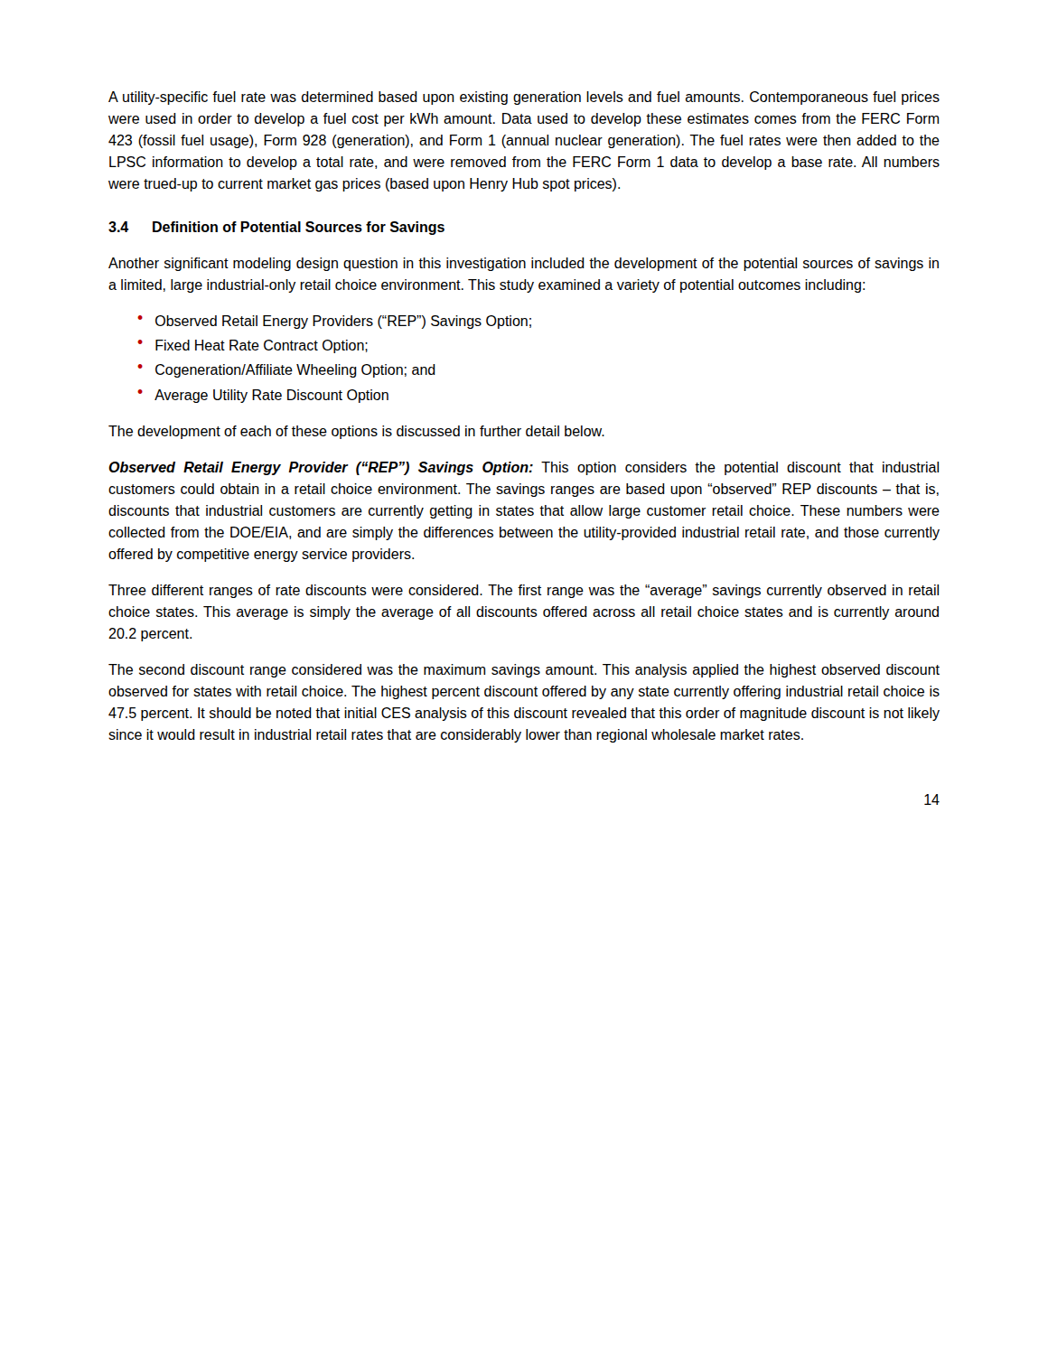A utility-specific fuel rate was determined based upon existing generation levels and fuel amounts. Contemporaneous fuel prices were used in order to develop a fuel cost per kWh amount. Data used to develop these estimates comes from the FERC Form 423 (fossil fuel usage), Form 928 (generation), and Form 1 (annual nuclear generation). The fuel rates were then added to the LPSC information to develop a total rate, and were removed from the FERC Form 1 data to develop a base rate. All numbers were trued-up to current market gas prices (based upon Henry Hub spot prices).
3.4 Definition of Potential Sources for Savings
Another significant modeling design question in this investigation included the development of the potential sources of savings in a limited, large industrial-only retail choice environment. This study examined a variety of potential outcomes including:
Observed Retail Energy Providers (“REP”) Savings Option;
Fixed Heat Rate Contract Option;
Cogeneration/Affiliate Wheeling Option; and
Average Utility Rate Discount Option
The development of each of these options is discussed in further detail below.
Observed Retail Energy Provider (“REP”) Savings Option: This option considers the potential discount that industrial customers could obtain in a retail choice environment. The savings ranges are based upon “observed” REP discounts – that is, discounts that industrial customers are currently getting in states that allow large customer retail choice. These numbers were collected from the DOE/EIA, and are simply the differences between the utility-provided industrial retail rate, and those currently offered by competitive energy service providers.
Three different ranges of rate discounts were considered. The first range was the “average” savings currently observed in retail choice states. This average is simply the average of all discounts offered across all retail choice states and is currently around 20.2 percent.
The second discount range considered was the maximum savings amount. This analysis applied the highest observed discount observed for states with retail choice. The highest percent discount offered by any state currently offering industrial retail choice is 47.5 percent. It should be noted that initial CES analysis of this discount revealed that this order of magnitude discount is not likely since it would result in industrial retail rates that are considerably lower than regional wholesale market rates.
14